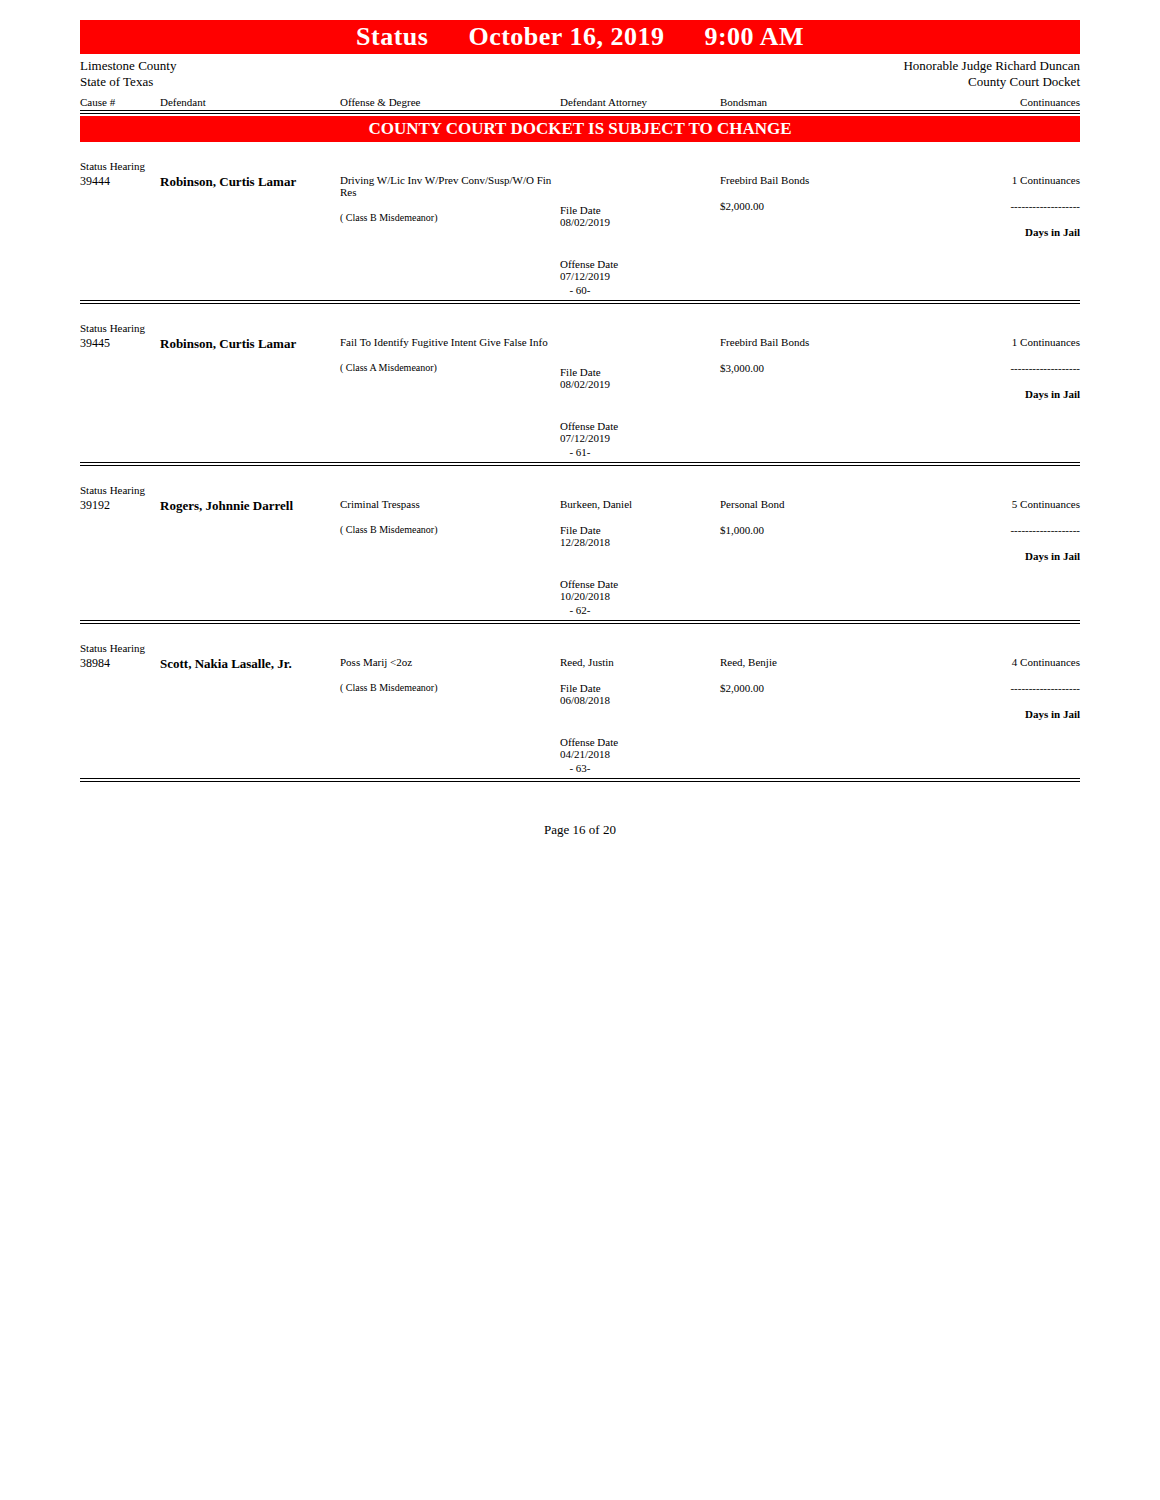Status October 16, 2019 9:00 AM
Limestone County
State of Texas
Honorable Judge Richard Duncan
County Court Docket
Cause #
Defendant
Offense & Degree
Defendant Attorney
Bondsman
Continuances
COUNTY COURT DOCKET IS SUBJECT TO CHANGE
Status Hearing
39444
Robinson, Curtis Lamar
Driving W/Lic Inv W/Prev Conv/Susp/W/O Fin Res
( Class B Misdemeanor)
File Date
08/02/2019
Offense Date
07/12/2019
Freebird Bail Bonds
$2,000.00
1 Continuances
-------------------
Days in Jail
- 60-
Status Hearing
39445
Robinson, Curtis Lamar
Fail To Identify Fugitive Intent Give False Info
( Class A Misdemeanor)
File Date
08/02/2019
Offense Date
07/12/2019
Freebird Bail Bonds
$3,000.00
1 Continuances
-------------------
Days in Jail
- 61-
Status Hearing
39192
Rogers, Johnnie Darrell
Criminal Trespass
( Class B Misdemeanor)
Burkeen, Daniel
File Date
12/28/2018
Offense Date
10/20/2018
Personal Bond
$1,000.00
5 Continuances
-------------------
Days in Jail
- 62-
Status Hearing
38984
Scott, Nakia Lasalle, Jr.
Poss Marij <2oz
( Class B Misdemeanor)
Reed, Justin
File Date
06/08/2018
Offense Date
04/21/2018
Reed, Benjie
$2,000.00
4 Continuances
-------------------
Days in Jail
- 63-
Page 16 of 20